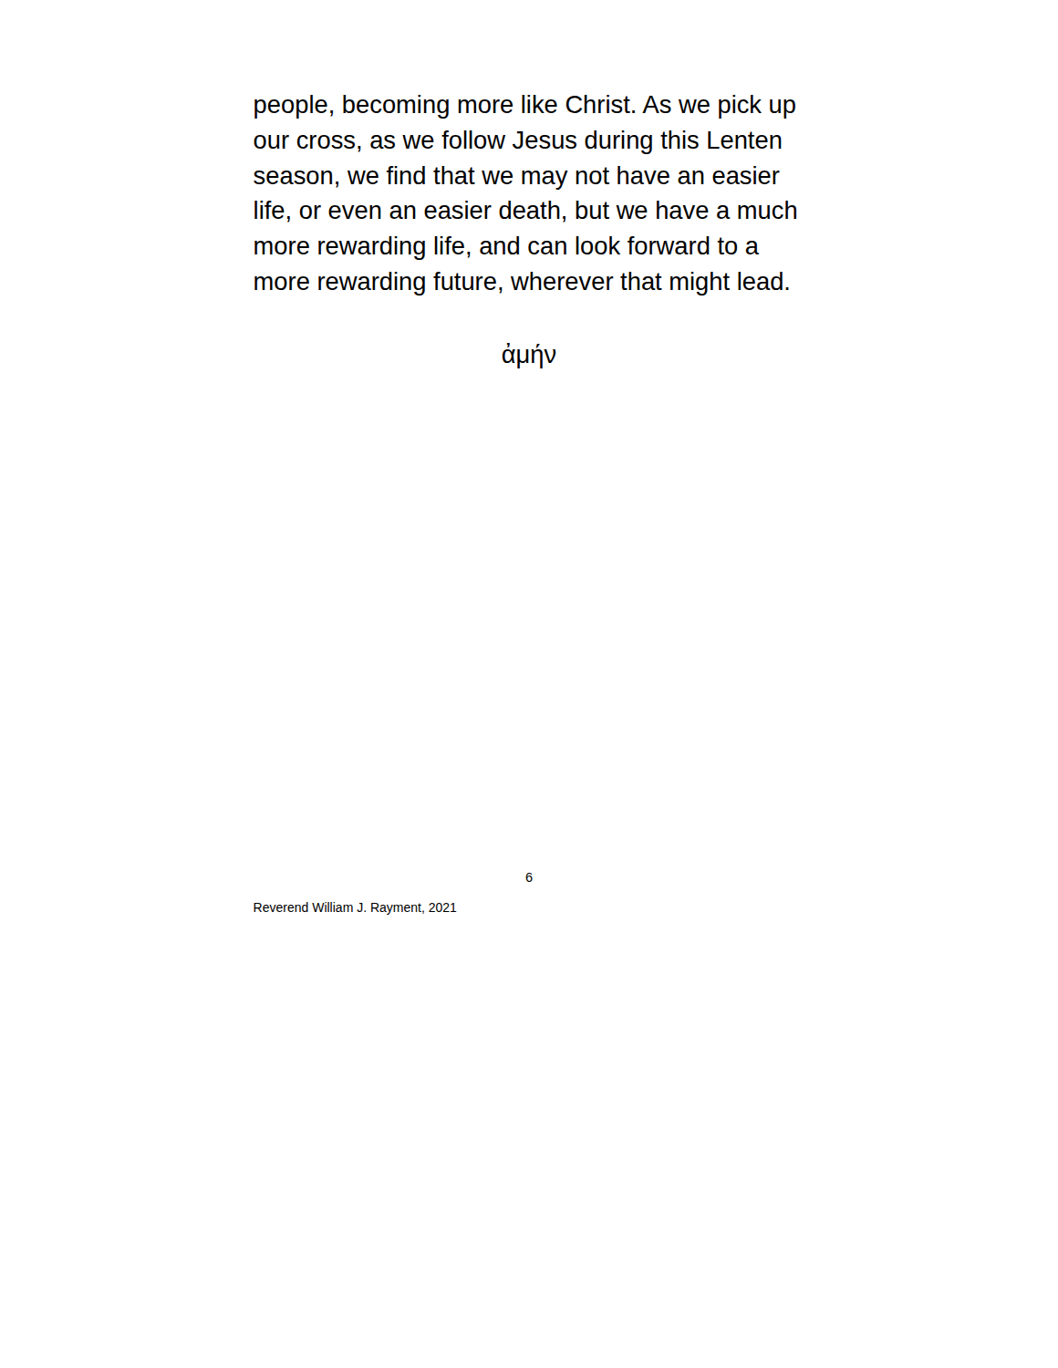people, becoming more like Christ. As we pick up our cross, as we follow Jesus during this Lenten season, we find that we may not have an easier life, or even an easier death, but we have a much more rewarding life, and can look forward to a more rewarding future, wherever that might lead.
ἀμήν
6
Reverend William J. Rayment, 2021